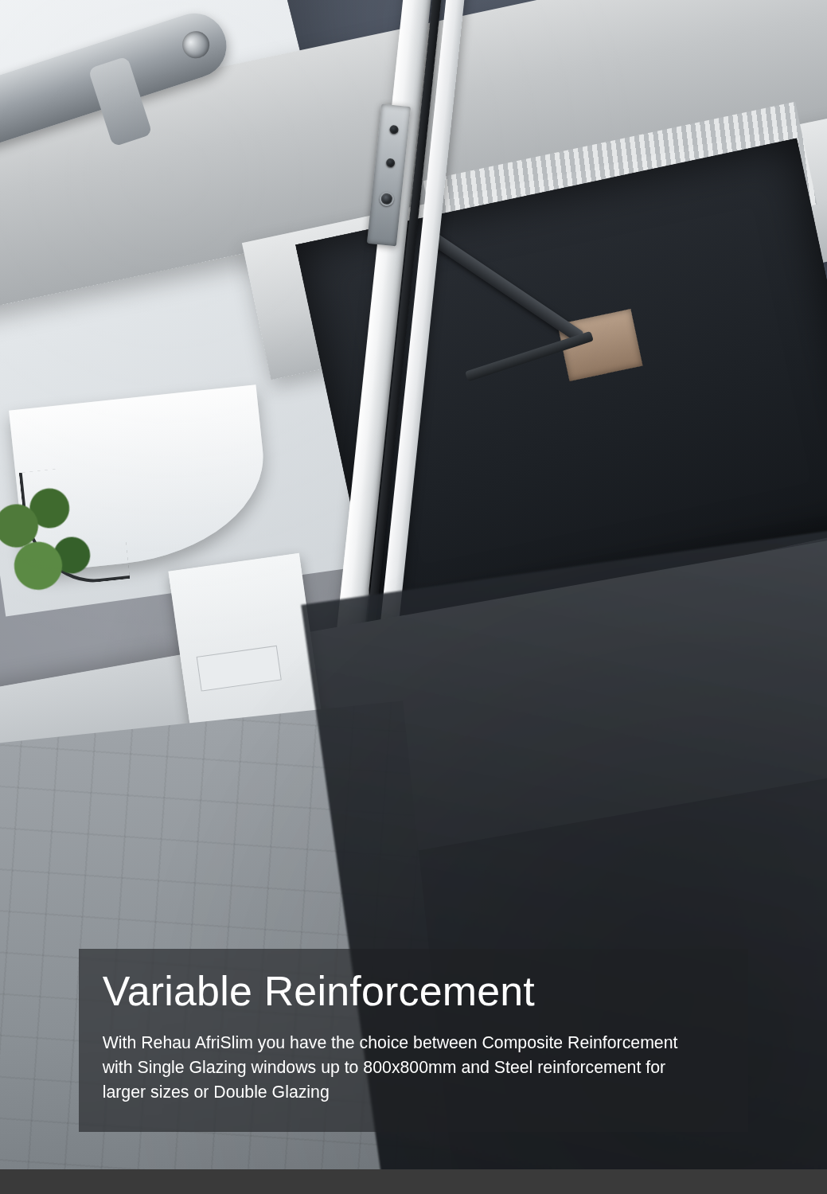Variable Reinforcement
With Rehau AfriSlim you have the choice between Composite Reinforcement with Single Glazing windows up to 800x800mm and Steel reinforcement for larger sizes or Double Glazing